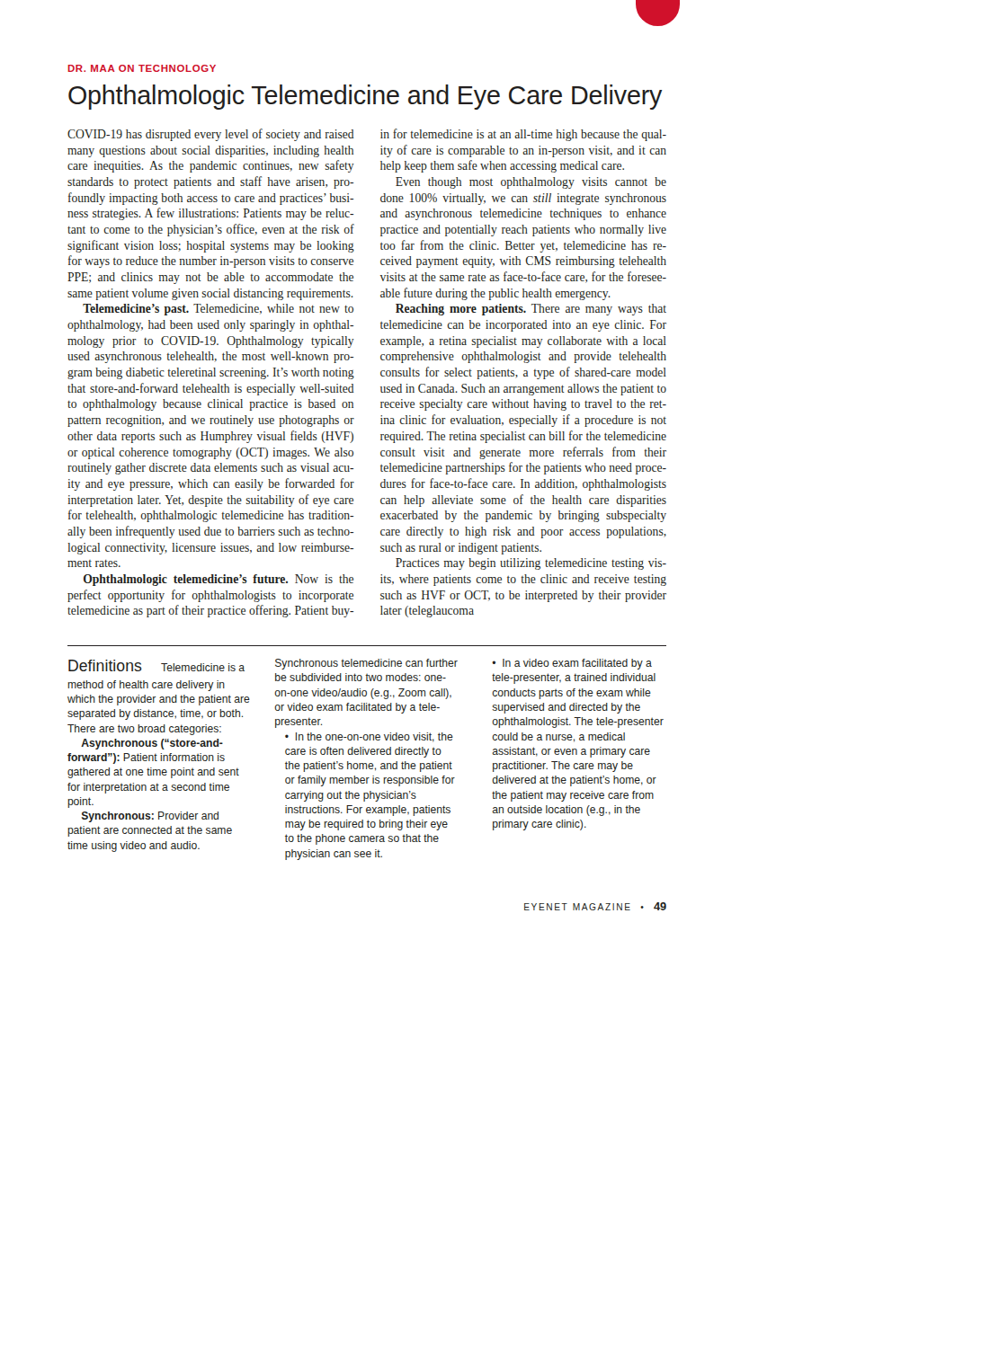Dr. Maa on Technology
Ophthalmologic Telemedi­cine and Eye Care Delivery
COVID-19 has disrupted every level of society and raised many questions about social dispar­ities, including health care inequities. As the pandemic continues, new safety standards to protect patients and staff have arisen, profoundly impacting both access to care and practices’ busi­ness strategies. A few illustrations: Patients may be reluctant to come to the physician’s office, even at the risk of significant vision loss; hospital systems may be looking for ways to reduce the number in-person visits to conserve PPE; and clinics may not be able to accommodate the same patient volume given social distancing requirements.
Telemedicine’s past. Telemedicine, while not new to ophthalmology, had been used only sparingly in ophthalmology prior to COVID-19. Ophthalmology typically used asynchronous telehealth, the most well-known program being diabetic teleretinal screening. It’s worth noting that store-and-forward telehealth is especially well-suited to ophthalmology because clinical practice is based on pattern recognition, and we routinely use photographs or other data reports such as Humphrey visual fields (HVF) or optical coherence tomography (OCT) images. We also routinely gather discrete data elements such as visual acuity and eye pressure, which can easily be forwarded for interpretation later. Yet, despite the suitability of eye care for telehealth, ophthalmo­logic telemedicine has traditionally been infre­quently used due to barriers such as technological connectivity, licensure issues, and low reimburse­ment rates.
Ophthalmologic telemedicine’s future. Now is the perfect opportunity for ophthalmologists to incorporate telemedicine as part of their practice offering. Patient buy-in for telemedicine is at an all-time high because the quality of care is com­parable to an in-person visit, and it can help keep them safe when accessing medical care.
Even though most ophthalmology visits cannot be done 100% virtually, we can still integrate syn­chronous and asynchronous telemedicine tech­niques to enhance practice and potentially reach patients who normally live too far from the clinic. Better yet, telemedicine has received payment eq­uity, with CMS reimbursing telehealth visits at the same rate as face-to-face care, for the foreseeable future during the public health emergency.
Reaching more patients. There are many ways that telemedicine can be incorporated into an eye clinic. For example, a retina specialist may collab­orate with a local comprehensive ophthalmologist and provide telehealth consults for select patients, a type of shared-care model used in Canada. Such an arrangement allows the patient to receive specialty care without having to travel to the ret­ina clinic for evaluation, especially if a procedure is not required. The retina specialist can bill for the telemedicine consult visit and generate more referrals from their telemedicine partnerships for the patients who need procedures for face-to-face care. In addition, ophthalmologists can help alle­viate some of the health care disparities exacerbat­ed by the pandemic by bringing subspecialty care directly to high risk and poor access populations, such as rural or indigent patients.
Practices may begin utilizing telemedicine testing visits, where patients come to the clinic and receive testing such as HVF or OCT, to be interpreted by their provider later (teleglaucoma
Definitions
Telemedicine is a method of health care delivery in which the provider and the patient are separat­ed by distance, time, or both. There are two broad catego­ries:
Asynchronous (“store-and-forward”): Patient information is gathered at one time point and sent for interpretation at a second time point.
Synchronous: Provider and patient are connected at the same time using video and audio. Synchronous telemedi­cine can further be subdivided into two modes: one-on-one video/audio (e.g., Zoom call), or video exam facilitated by a tele-presenter.
• In the one-on-one video visit, the care is often delivered directly to the patient’s home, and the patient or family mem­ber is responsible for carrying out the physician’s instructions. For example, patients may be required to bring their eye to the phone camera so that the physician can see it.
• In a video exam facilitated by a tele-presenter, a trained individual conducts parts of the exam while supervised and directed by the ophthal­mologist. The tele-presenter could be a nurse, a medical assistant, or even a primary care practitioner. The care may be delivered at the patient’s home, or the patient may receive care from an outside location (e.g., in the primary care clinic).
Eyenet Magazine•49